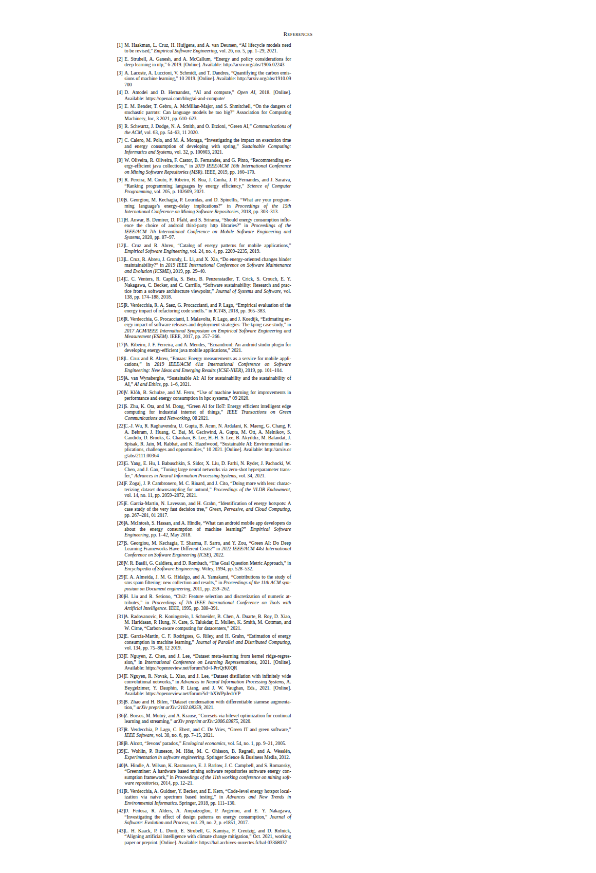References
[1] M. Haakman, L. Cruz, H. Huijgens, and A. van Deursen, “AI lifecycle models need to be revised,” Empirical Software Engineering, vol. 26, no. 5, pp. 1–29, 2021.
[2] E. Strubell, A. Ganesh, and A. McCallum, “Energy and policy considerations for deep learning in nlp,” 6 2019. [Online]. Available: http://arxiv.org/abs/1906.02243
[3] A. Lacoste, A. Luccioni, V. Schmidt, and T. Dandres, “Quantifying the carbon emissions of machine learning,” 10 2019. [Online]. Available: http://arxiv.org/abs/1910.09700
[4] D. Amodei and D. Hernandez, “AI and compute,” Open AI, 2018. [Online]. Available: https://openai.com/blog/ai-and-compute/
[5] E. M. Bender, T. Gebru, A. McMillan-Major, and S. Shmitchell, “On the dangers of stochastic parrots: Can language models be too big?” Association for Computing Machinery, Inc, 3 2021, pp. 610–623.
[6] R. Schwartz, J. Dodge, N. A. Smith, and O. Etzioni, “Green AI,” Communications of the ACM, vol. 63, pp. 54–63, 11 2020.
[7] C. Calero, M. Polo, and M. Á. Moraga, “Investigating the impact on execution time and energy consumption of developing with spring,” Sustainable Computing: Informatics and Systems, vol. 32, p. 100603, 2021.
[8] W. Oliveira, R. Oliveira, F. Castor, B. Fernandes, and G. Pinto, “Recommending energy-efficient java collections,” in 2019 IEEE/ACM 16th International Conference on Mining Software Repositories (MSR). IEEE, 2019, pp. 160–170.
[9] R. Pereira, M. Couto, F. Ribeiro, R. Rua, J. Cunha, J. P. Fernandes, and J. Saraiva, “Ranking programming languages by energy efficiency,” Science of Computer Programming, vol. 205, p. 102609, 2021.
[10] S. Georgiou, M. Kechagia, P. Louridas, and D. Spinellis, “What are your programming language’s energy-delay implications?” in Proceedings of the 15th International Conference on Mining Software Repositories, 2018, pp. 303–313.
[11] H. Anwar, B. Demirer, D. Pfahl, and S. Srirama, “Should energy consumption influence the choice of android third-party http libraries?” in Proceedings of the IEEE/ACM 7th International Conference on Mobile Software Engineering and Systems, 2020, pp. 87–97.
[12] L. Cruz and R. Abreu, “Catalog of energy patterns for mobile applications,” Empirical Software Engineering, vol. 24, no. 4, pp. 2209–2235, 2019.
[13] L. Cruz, R. Abreu, J. Grundy, L. Li, and X. Xia, “Do energy-oriented changes hinder maintainability?” in 2019 IEEE International Conference on Software Maintenance and Evolution (ICSME), 2019, pp. 29–40.
[14] C. C. Venters, R. Capilla, S. Betz, B. Penzenstadler, T. Crick, S. Crouch, E. Y. Nakagawa, C. Becker, and C. Carrillo, “Software sustainability: Research and practice from a software architecture viewpoint,” Journal of Systems and Software, vol. 138, pp. 174–188, 2018.
[15] R. Verdecchia, R. A. Saez, G. Procaccianti, and P. Lago, “Empirical evaluation of the energy impact of refactoring code smells.” in ICT4S, 2018, pp. 365–383.
[16] R. Verdecchia, G. Procaccianti, I. Malavolta, P. Lago, and J. Koedijk, “Estimating energy impact of software releases and deployment strategies: The kpmg case study,” in 2017 ACM/IEEE International Symposium on Empirical Software Engineering and Measurement (ESEM). IEEE, 2017, pp. 257–266.
[17] A. Ribeiro, J. F. Ferreira, and A. Mendes, “Ecoandroid: An android studio plugin for developing energy-efficient java mobile applications,” 2021.
[18] L. Cruz and R. Abreu, “Emaas: Energy measurements as a service for mobile applications,” in 2019 IEEE/ACM 41st International Conference on Software Engineering: New Ideas and Emerging Results (ICSE-NIER), 2019, pp. 101–104.
[19] A. van Wynsberghe, “Sustainable AI: AI for sustainability and the sustainability of AI,” AI and Ethics, pp. 1–6, 2021.
[20] V. Klôh, B. Schulze, and M. Ferro, “Use of machine learning for improvements in performance and energy consumption in hpc systems,” 09 2020.
[21] S. Zhu, K. Ota, and M. Dong, “Green AI for IIoT: Energy efficient intelligent edge computing for industrial internet of things,” IEEE Transactions on Green Communications and Networking, 08 2021.
[22] C.-J. Wu, R. Raghavendra, U. Gupta, B. Acun, N. Ardalani, K. Maeng, G. Chang, F. A. Behram, J. Huang, C. Bai, M. Gschwind, A. Gupta, M. Ott, A. Melnikov, S. Candido, D. Brooks, G. Chauhan, B. Lee, H.-H. S. Lee, B. Akyildiz, M. Balandat, J. Spisak, R. Jain, M. Rabbat, and K. Hazelwood, “Sustainable AI: Environmental implications, challenges and opportunities,” 10 2021. [Online]. Available: http://arxiv.org/abs/2111.00364
[23] G. Yang, E. Hu, I. Babuschkin, S. Sidor, X. Liu, D. Farhi, N. Ryder, J. Pachocki, W. Chen, and J. Gao, “Tuning large neural networks via zero-shot hyperparameter transfer,” Advances in Neural Information Processing Systems, vol. 34, 2021.
[24] F. Zogaj, J. P. Cambronero, M. C. Rinard, and J. Cito, “Doing more with less: characterizing dataset downsampling for automl,” Proceedings of the VLDB Endowment, vol. 14, no. 11, pp. 2059–2072, 2021.
[25] E. Garcia-Martin, N. Lavesson, and H. Grahn, “Identification of energy hotspots: A case study of the very fast decision tree,” Green, Pervasive, and Cloud Computing, pp. 267–281, 01 2017.
[26] A. McIntosh, S. Hassan, and A. Hindle, “What can android mobile app developers do about the energy consumption of machine learning?” Empirical Software Engineering, pp. 1–42, May 2018.
[27] S. Georgiou, M. Kechagia, T. Sharma, F. Sarro, and Y. Zou, “Green AI: Do Deep Learning Frameworks Have Different Costs?” in 2022 IEEE/ACM 44st International Conference on Software Engineering (ICSE), 2022.
[28] V. R. Basili, G. Caldiera, and D. Rombach, “The Goal Question Metric Approach,” in Encyclopedia of Software Engineering. Wiley, 1994, pp. 528–532.
[29] T. A. Almeida, J. M. G. Hidalgo, and A. Yamakami, “Contributions to the study of sms spam filtering: new collection and results,” in Proceedings of the 11th ACM symposium on Document engineering, 2011, pp. 259–262.
[30] H. Liu and R. Setiono, “Chi2: Feature selection and discretization of numeric attributes,” in Proceedings of 7th IEEE International Conference on Tools with Artificial Intelligence. IEEE, 1995, pp. 388–391.
[31] A. Radovanovic, R. Koningstein, I. Schneider, B. Chen, A. Duarte, B. Roy, D. Xiao, M. Haridasan, P. Hung, N. Care, S. Talukdar, E. Mullen, K. Smith, M. Cottman, and W. Cirne, “Carbon-aware computing for datacenters,” 2021.
[32] E. García-Martín, C. F. Rodrigues, G. Riley, and H. Grahn, “Estimation of energy consumption in machine learning,” Journal of Parallel and Distributed Computing, vol. 134, pp. 75–88, 12 2019.
[33] T. Nguyen, Z. Chen, and J. Lee, “Dataset meta-learning from kernel ridge-regression,” in International Conference on Learning Representations, 2021. [Online]. Available: https://openreview.net/forum?id=l-PrrQrK0QR
[34] T. Nguyen, R. Novak, L. Xiao, and J. Lee, “Dataset distillation with infinitely wide convolutional networks,” in Advances in Neural Information Processing Systems, A. Beygelzimer, Y. Dauphin, P. Liang, and J. W. Vaughan, Eds., 2021. [Online]. Available: https://openreview.net/forum?id=hXWPpJedrVP
[35] B. Zhao and H. Bilen, “Dataset condensation with differentiable siamese augmentation,” arXiv preprint arXiv:2102.08259, 2021.
[36] Z. Borsos, M. Mutnỳ, and A. Krause, “Coresets via bilevel optimization for continual learning and streaming,” arXiv preprint arXiv:2006.03875, 2020.
[37] R. Verdecchia, P. Lago, C. Ebert, and C. De Vries, “Green IT and green software,” IEEE Software, vol. 38, no. 6, pp. 7–15, 2021.
[38] B. Alcott, “Jevons’ paradox,” Ecological economics, vol. 54, no. 1, pp. 9–21, 2005.
[39] C. Wohlin, P. Runeson, M. Höst, M. C. Ohlsson, B. Regnell, and A. Wesslén, Experimentation in software engineering. Springer Science & Business Media, 2012.
[40] A. Hindle, A. Wilson, K. Rasmussen, E. J. Barlow, J. C. Campbell, and S. Romansky, “Greenminer: A hardware based mining software repositories software energy consumption framework,” in Proceedings of the 11th working conference on mining software repositories, 2014, pp. 12–21.
[41] R. Verdecchia, A. Guldner, Y. Becker, and E. Kern, “Code-level energy hotspot localization via naive spectrum based testing,” in Advances and New Trends in Environmental Informatics. Springer, 2018, pp. 111–130.
[42] D. Feitosa, R. Alders, A. Ampatzoglou, P. Avgeriou, and E. Y. Nakagawa, “Investigating the effect of design patterns on energy consumption,” Journal of Software: Evolution and Process, vol. 29, no. 2, p. e1851, 2017.
[43] L. H. Kaack, P. L. Donti, E. Strubell, G. Kamiya, F. Creutzig, and D. Rolnick, “Aligning artificial intelligence with climate change mitigation,” Oct. 2021, working paper or preprint. [Online]. Available: https://hal.archives-ouvertes.fr/hal-03368037